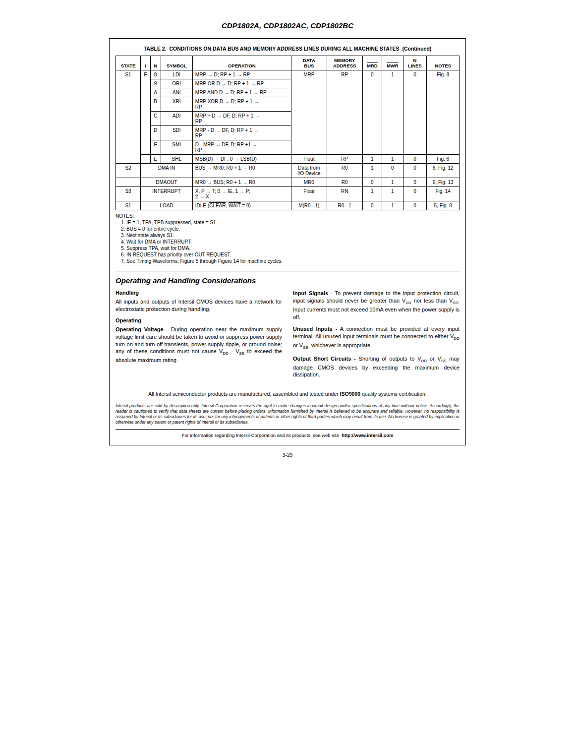CDP1802A, CDP1802AC, CDP1802BC
TABLE 2. CONDITIONS ON DATA BUS AND MEMORY ADDRESS LINES DURING ALL MACHINE STATES (Continued)
| STATE | I | N | SYMBOL | OPERATION | DATA BUS | MEMORY ADDRESS | MRD | MWR | N LINES | NOTES |
| --- | --- | --- | --- | --- | --- | --- | --- | --- | --- | --- |
| S1 | F | 8 | LDI | MRP → D; RP + 1 → RP | MRP | RP | 0 | 1 | 0 | Fig. 8 |
| 9 | ORI | MRP OR D → D; RP + 1 → RP |
| A | ANI | MRP AND D → D; RP + 1 → RP |
| B | XRI | MRP XOR D → D; RP + 1 → RP |
| C | ADI | MRP + D → DF, D; RP + 1 → RP |
| D | SDI | MRP - D → DF, D; RP + 1 → RP |
| F | SMI | D - MRP → DF, D; RP +1 → RP |
| | E | SHL | MSB(D) → DF; 0 → LSB(D) | Float | RP | 1 | 1 | 0 | Fig. 6 |
| S2 | DMA IN | BUS → MR0; R0 + 1 → R0 | Data from I/O Device | R0 | 1 | 0 | 0 | 6, Fig. 12 |
| | DMAOUT | MR0 → BUS; R0 + 1 → R0 | MR0 | R0 | 0 | 1 | 0 | 6, Fig. 13 |
| S3 | INTERRUPT | X, P → T; 0 → IE, 1 → P; 2 → X | Float | RN | 1 | 1 | 0 | Fig. 14 |
| S1 | LOAD | IDLE ( CLEAR , WAIT = 0) | M(R0 - 1) | R0 - 1 | 0 | 1 | 0 | 5, Fig. 8 |
NOTES:
IE = 1, TPA, TPB suppressed, state = S1.
BUS = 0 for entire cycle.
Next state always S1.
Wait for DMA or INTERRUPT.
Suppress TPA, wait for DMA.
IN REQUEST has priority over OUT REQUEST.
See Timing Waveforms, Figure 5 through Figure 14 for machine cycles.
Operating and Handling Considerations
Handling
All inputs and outputs of Intersil CMOS devices have a network for electrostatic protection during handling.
Operating
Operating Voltage - During operation near the maximum supply voltage limit care should be taken to avoid or suppress power supply turn-on and turn-off transients, power supply ripple, or ground noise; any of these conditions must not cause VDD - VSS to exceed the absolute maximum rating.
Input Signals - To prevent damage to the input protection circuit, input signals should never be greater than VDD nor less than VSS. Input currents must not exceed 10mA even when the power supply is off.
Unused Inputs - A connection must be provided at every input terminal. All unused input terminals must be connected to either VDD or VSS, whichever is appropriate.
Output Short Circuits - Shorting of outputs to VDD or VSS may damage CMOS devices by exceeding the maximum device dissipation.
All Intersil semiconductor products are manufactured, assembled and tested under ISO9000 quality systems certification.
Intersil products are sold by description only. Intersil Corporation reserves the right to make changes in circuit design and/or specifications at any time without notice. Accordingly, the reader is cautioned to verify that data sheets are current before placing orders. Information furnished by Intersil is believed to be accurate and reliable. However, no responsibility is assumed by Intersil or its subsidiaries for its use; nor for any infringements of patents or other rights of third parties which may result from its use. No license is granted by implication or otherwise under any patent or patent rights of Intersil or its subsidiaries.
For information regarding Intersil Corporation and its products, see web site http://www.intersil.com
3-29